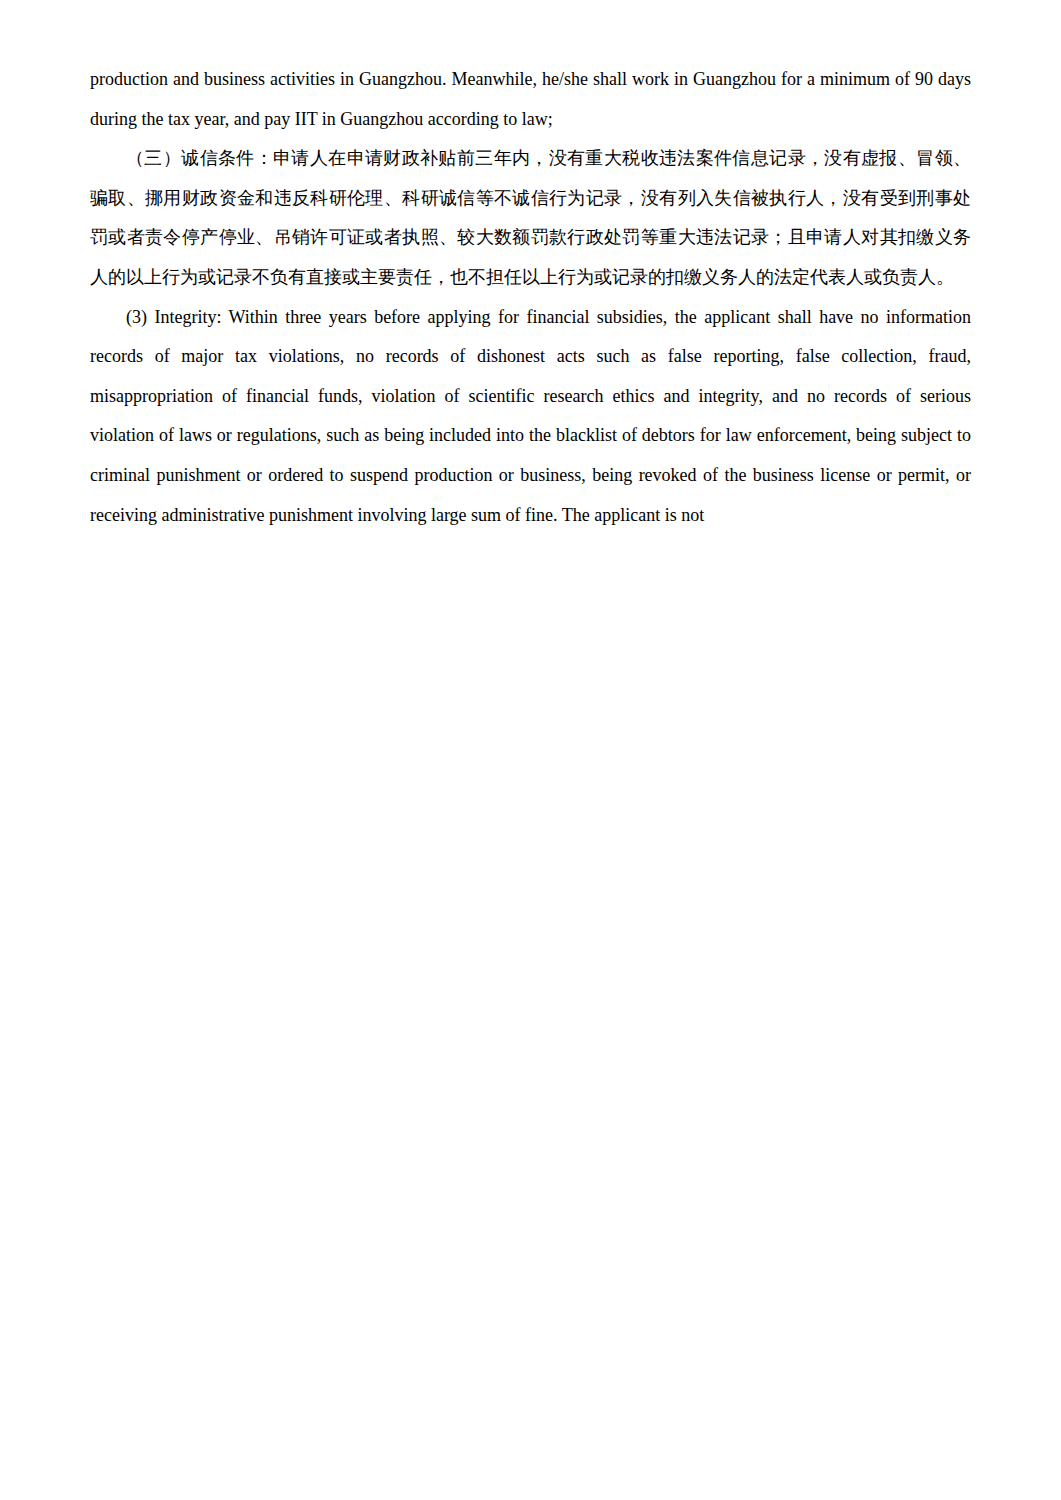production and business activities in Guangzhou. Meanwhile, he/she shall work in Guangzhou for a minimum of 90 days during the tax year, and pay IIT in Guangzhou according to law;
（三）诚信条件：申请人在申请财政补贴前三年内，没有重大税收违法案件信息记录，没有虚报、冒领、骗取、挪用财政资金和违反科研伦理、科研诚信等不诚信行为记录，没有列入失信被执行人，没有受到刑事处罚或者责令停产停业、吊销许可证或者执照、较大数额罚款行政处罚等重大违法记录；且申请人对其扣缴义务人的以上行为或记录不负有直接或主要责任，也不担任以上行为或记录的扣缴义务人的法定代表人或负责人。
(3) Integrity: Within three years before applying for financial subsidies, the applicant shall have no information records of major tax violations, no records of dishonest acts such as false reporting, false collection, fraud, misappropriation of financial funds, violation of scientific research ethics and integrity, and no records of serious violation of laws or regulations, such as being included into the blacklist of debtors for law enforcement, being subject to criminal punishment or ordered to suspend production or business, being revoked of the business license or permit, or receiving administrative punishment involving large sum of fine. The applicant is not